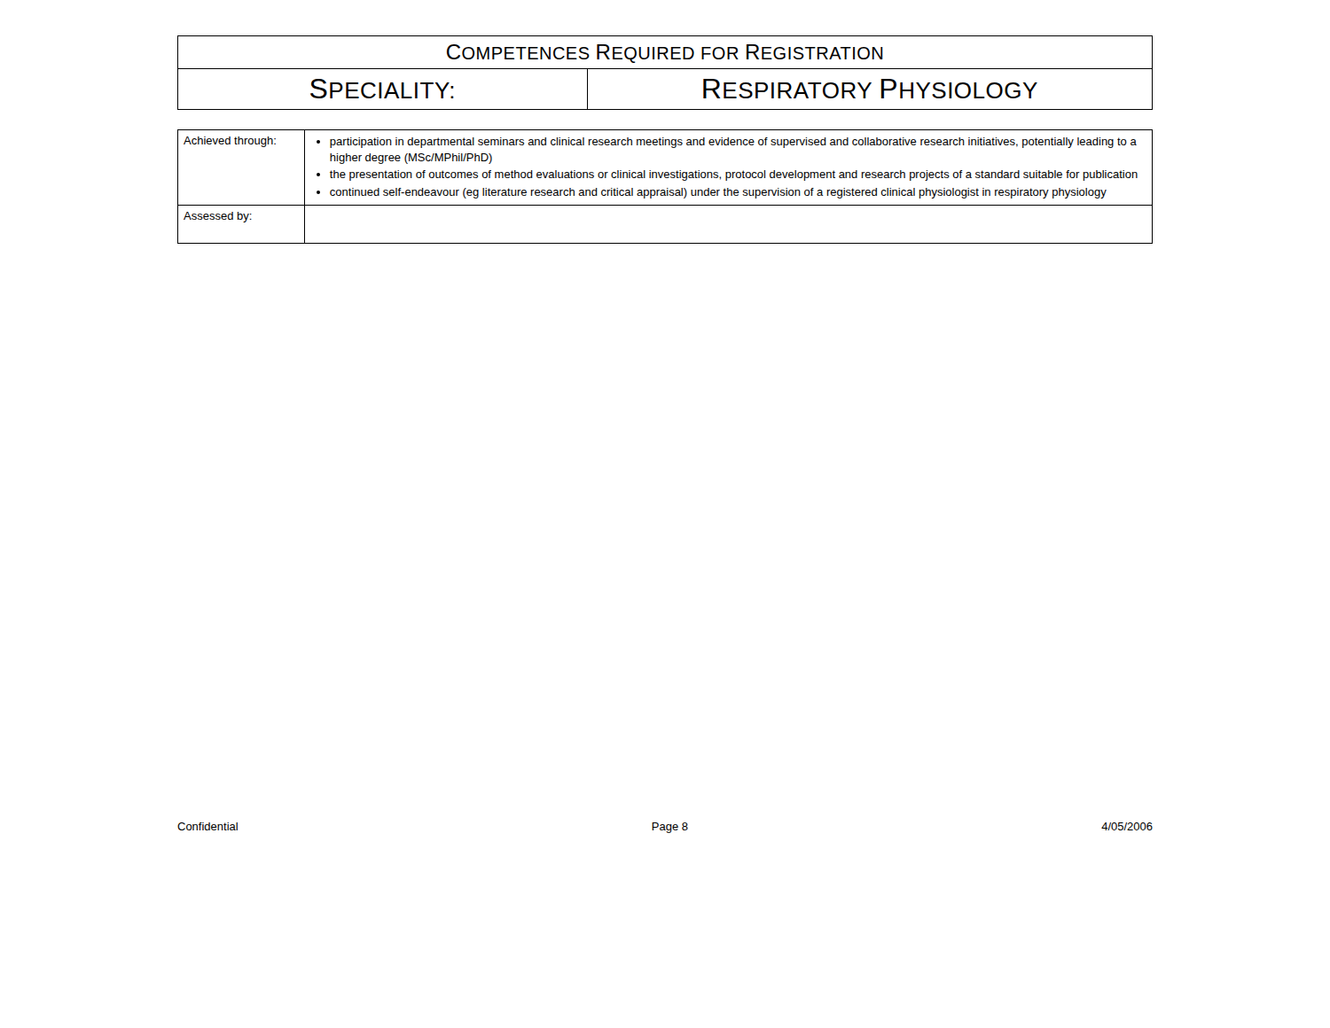| C OMPETENCES R EQUIRED FOR R EGISTRATION |
| S PECIALITY: | R ESPIRATORY P HYSIOLOGY |
| Achieved through: | participation in departmental seminars and clinical research meetings and evidence of supervised and collaborative research initiatives, potentially leading to a higher degree (MSc/MPhil/PhD) the presentation of outcomes of method evaluations or clinical investigations, protocol development and research projects of a standard suitable for publication continued self-endeavour (eg literature research and critical appraisal) under the supervision of a registered clinical physiologist in respiratory physiology |
| Assessed by: | |
Confidential
Page 8
4/05/2006